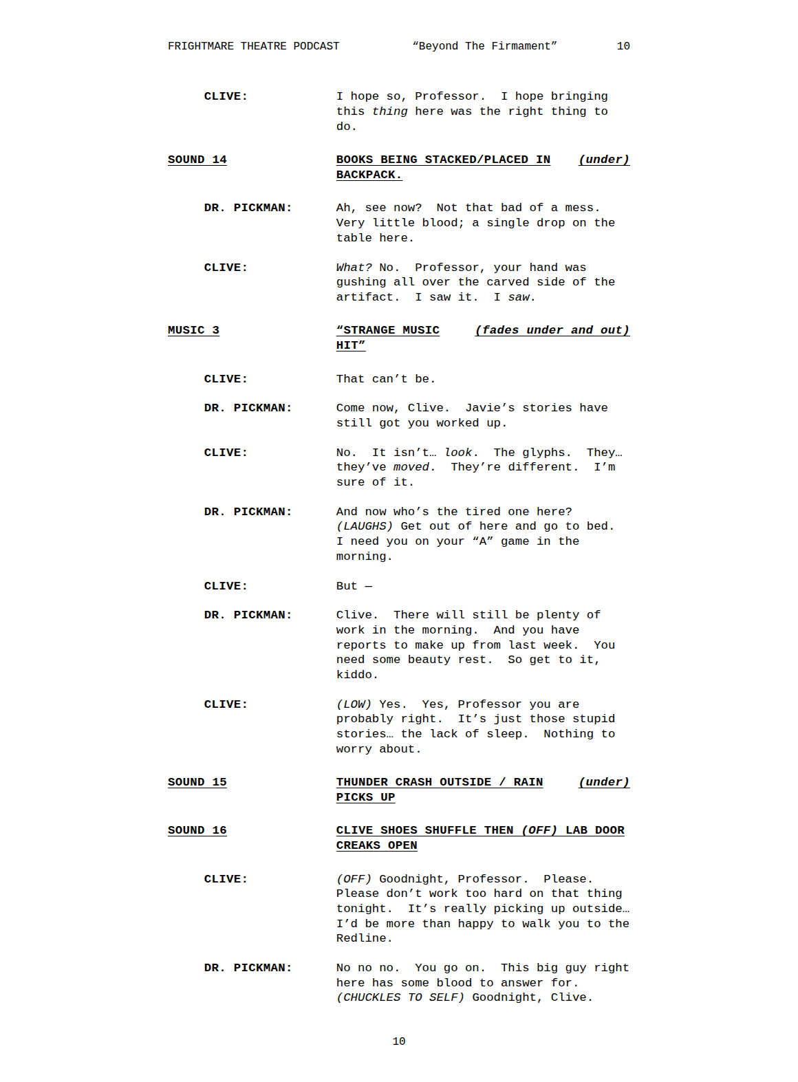FRIGHTMARE THEATRE PODCAST “Beyond The Firmament” 10
CLIVE:
I hope so, Professor. I hope bringing this thing here was the right thing to do.
SOUND 14
BOOKS BEING STACKED/PLACED IN BACKPACK. (under)
DR. PICKMAN:
Ah, see now? Not that bad of a mess. Very little blood; a single drop on the table here.
CLIVE:
What? No. Professor, your hand was gushing all over the carved side of the artifact. I saw it. I saw.
MUSIC 3
“STRANGE MUSIC HIT” (fades under and out)
CLIVE:
That can’t be.
DR. PICKMAN:
Come now, Clive. Javie’s stories have still got you worked up.
CLIVE:
No. It isn’t… look. The glyphs. They… they’ve moved. They’re different. I’m sure of it.
DR. PICKMAN:
And now who’s the tired one here? (LAUGHS) Get out of here and go to bed. I need you on your “A” game in the morning.
CLIVE:
But —
DR. PICKMAN:
Clive. There will still be plenty of work in the morning. And you have reports to make up from last week. You need some beauty rest. So get to it, kiddo.
CLIVE:
(LOW) Yes. Yes, Professor you are probably right. It’s just those stupid stories… the lack of sleep. Nothing to worry about.
SOUND 15
THUNDER CRASH OUTSIDE / RAIN PICKS UP (under)
SOUND 16
CLIVE SHOES SHUFFLE THEN (OFF) LAB DOOR CREAKS OPEN
CLIVE:
(OFF) Goodnight, Professor. Please. Please don’t work too hard on that thing tonight. It’s really picking up outside… I’d be more than happy to walk you to the Redline.
DR. PICKMAN:
No no no. You go on. This big guy right here has some blood to answer for. (CHUCKLES TO SELF) Goodnight, Clive.
10